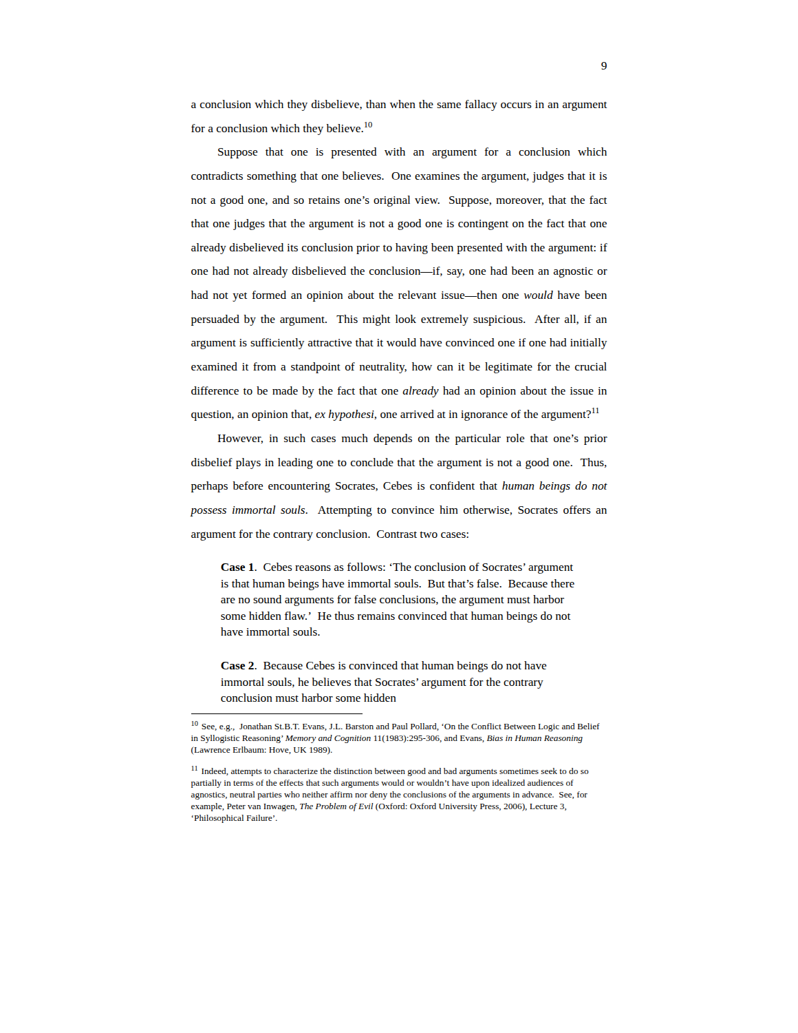9
a conclusion which they disbelieve, than when the same fallacy occurs in an argument for a conclusion which they believe.10
Suppose that one is presented with an argument for a conclusion which contradicts something that one believes. One examines the argument, judges that it is not a good one, and so retains one’s original view. Suppose, moreover, that the fact that one judges that the argument is not a good one is contingent on the fact that one already disbelieved its conclusion prior to having been presented with the argument: if one had not already disbelieved the conclusion—if, say, one had been an agnostic or had not yet formed an opinion about the relevant issue—then one would have been persuaded by the argument. This might look extremely suspicious. After all, if an argument is sufficiently attractive that it would have convinced one if one had initially examined it from a standpoint of neutrality, how can it be legitimate for the crucial difference to be made by the fact that one already had an opinion about the issue in question, an opinion that, ex hypothesi, one arrived at in ignorance of the argument?11
However, in such cases much depends on the particular role that one’s prior disbelief plays in leading one to conclude that the argument is not a good one. Thus, perhaps before encountering Socrates, Cebes is confident that human beings do not possess immortal souls. Attempting to convince him otherwise, Socrates offers an argument for the contrary conclusion. Contrast two cases:
Case 1. Cebes reasons as follows: ‘The conclusion of Socrates’ argument is that human beings have immortal souls. But that’s false. Because there are no sound arguments for false conclusions, the argument must harbor some hidden flaw.’ He thus remains convinced that human beings do not have immortal souls.
Case 2. Because Cebes is convinced that human beings do not have immortal souls, he believes that Socrates’ argument for the contrary conclusion must harbor some hidden
10 See, e.g., Jonathan St.B.T. Evans, J.L. Barston and Paul Pollard, ‘On the Conflict Between Logic and Belief in Syllogistic Reasoning’ Memory and Cognition 11(1983):295-306, and Evans, Bias in Human Reasoning (Lawrence Erlbaum: Hove, UK 1989).
11 Indeed, attempts to characterize the distinction between good and bad arguments sometimes seek to do so partially in terms of the effects that such arguments would or wouldn’t have upon idealized audiences of agnostics, neutral parties who neither affirm nor deny the conclusions of the arguments in advance. See, for example, Peter van Inwagen, The Problem of Evil (Oxford: Oxford University Press, 2006), Lecture 3, ‘Philosophical Failure’.